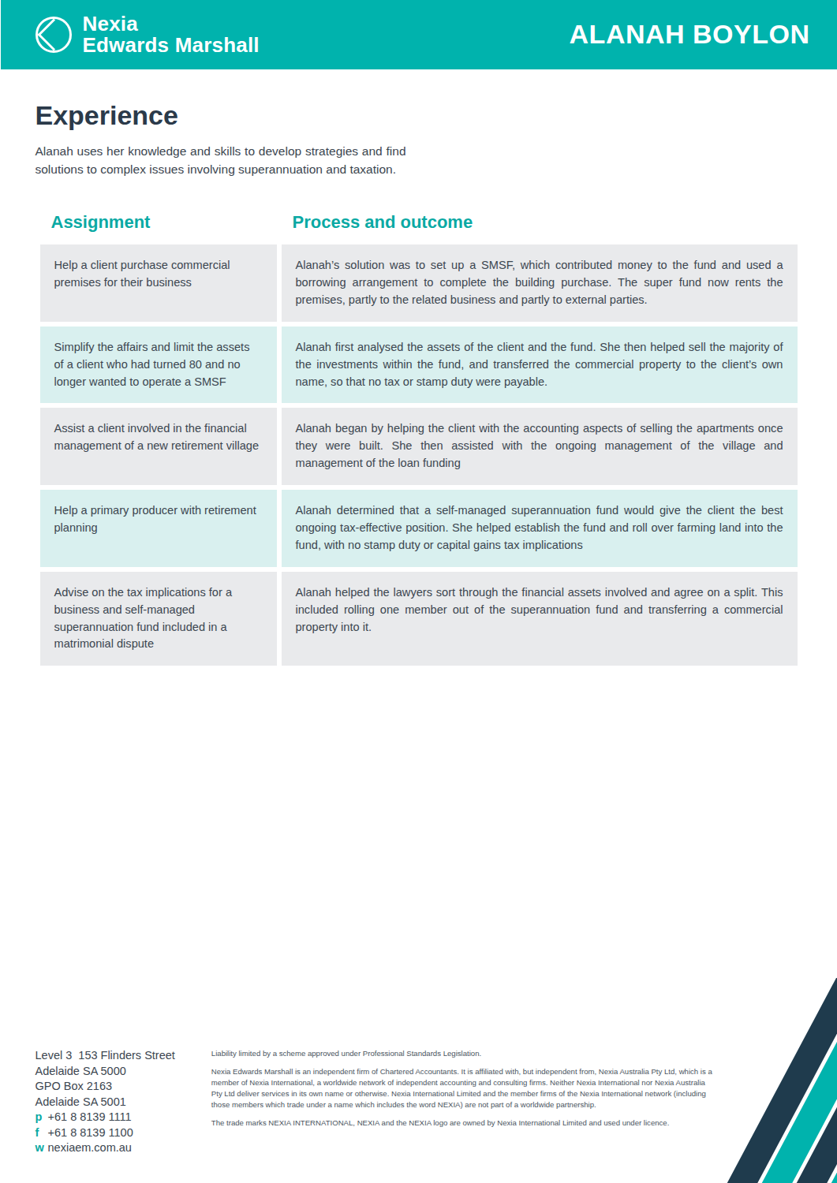Nexia Edwards Marshall
Alanah Boylon
Experience
Alanah uses her knowledge and skills to develop strategies and find solutions to complex issues involving superannuation and taxation.
| Assignment | Process and outcome |
| --- | --- |
| Help a client purchase commercial premises for their business | Alanah’s solution was to set up a SMSF, which contributed money to the fund and used a borrowing arrangement to complete the building purchase. The super fund now rents the premises, partly to the related business and partly to external parties. |
| Simplify the affairs and limit the assets of a client who had turned 80 and no longer wanted to operate a SMSF | Alanah first analysed the assets of the client and the fund. She then helped sell the majority of the investments within the fund, and transferred the commercial property to the client’s own name, so that no tax or stamp duty were payable. |
| Assist a client involved in the financial management of a new retirement village | Alanah began by helping the client with the accounting aspects of selling the apartments once they were built. She then assisted with the ongoing management of the village and management of the loan funding |
| Help a primary producer with retirement planning | Alanah determined that a self-managed superannuation fund would give the client the best ongoing tax-effective position. She helped establish the fund and roll over farming land into the fund, with no stamp duty or capital gains tax implications |
| Advise on the tax implications for a business and self-managed superannuation fund included in a matrimonial dispute | Alanah helped the lawyers sort through the financial assets involved and agree on a split. This included rolling one member out of the superannuation fund and transferring a commercial property into it. |
Level 3 153 Flinders Street
Adelaide SA 5000
GPO Box 2163
Adelaide SA 5001
p +61 8 8139 1111
f +61 8 8139 1100
w nexiaem.com.au
Liability limited by a scheme approved under Professional Standards Legislation.
Nexia Edwards Marshall is an independent firm of Chartered Accountants. It is affiliated with, but independent from, Nexia Australia Pty Ltd, which is a member of Nexia International, a worldwide network of independent accounting and consulting firms. Neither Nexia International nor Nexia Australia Pty Ltd deliver services in its own name or otherwise. Nexia International Limited and the member firms of the Nexia International network (including those members which trade under a name which includes the word NEXIA) are not part of a worldwide partnership.
The trade marks NEXIA INTERNATIONAL, NEXIA and the NEXIA logo are owned by Nexia International Limited and used under licence.